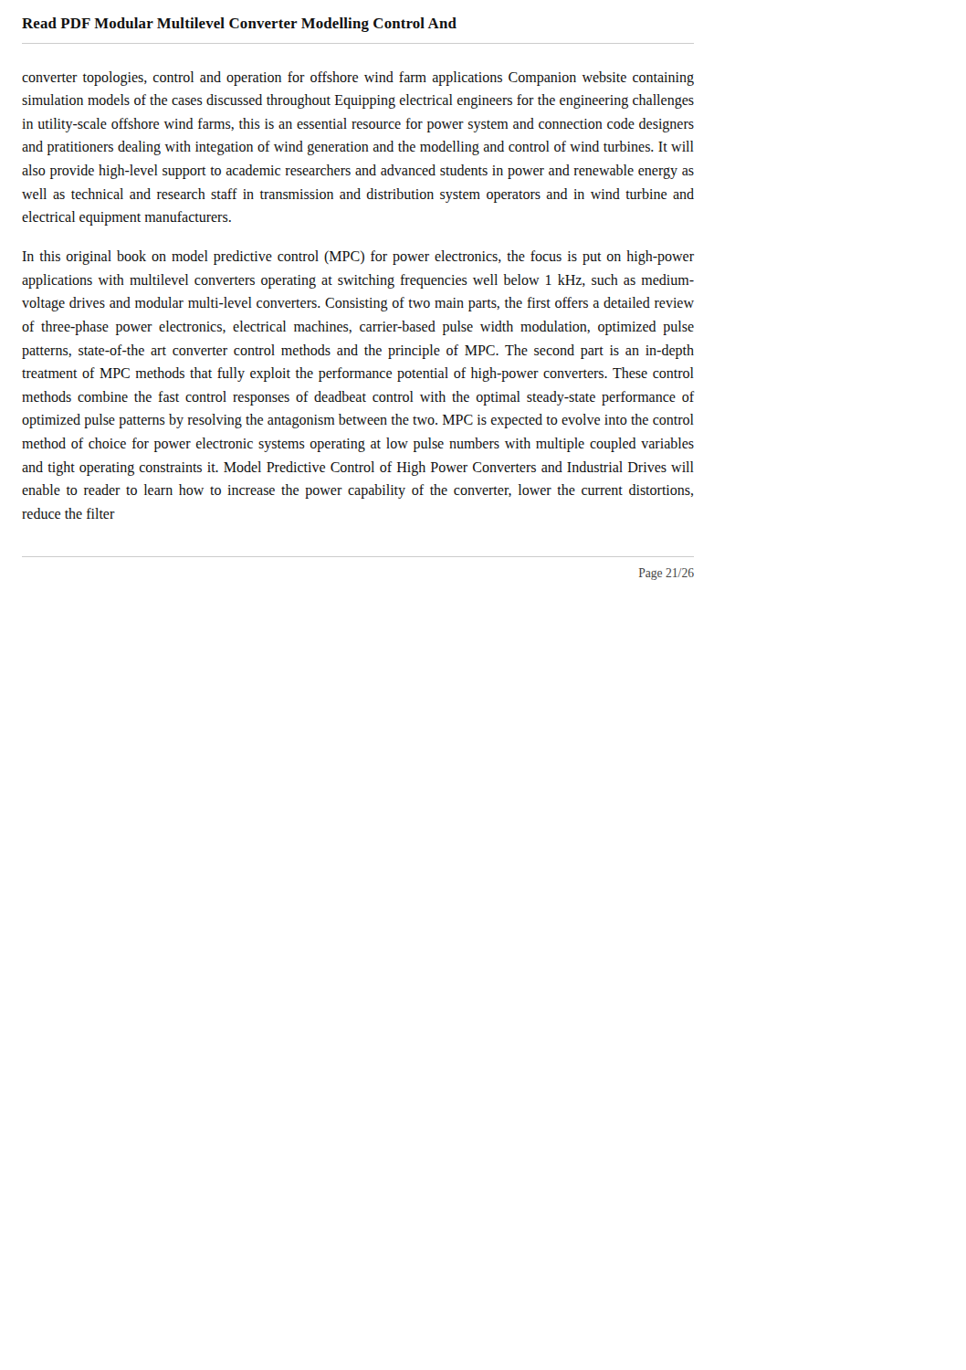Read PDF Modular Multilevel Converter Modelling Control And
converter topologies, control and operation for offshore wind farm applications Companion website containing simulation models of the cases discussed throughout Equipping electrical engineers for the engineering challenges in utility-scale offshore wind farms, this is an essential resource for power system and connection code designers and pratitioners dealing with integation of wind generation and the modelling and control of wind turbines. It will also provide high-level support to academic researchers and advanced students in power and renewable energy as well as technical and research staff in transmission and distribution system operators and in wind turbine and electrical equipment manufacturers.
In this original book on model predictive control (MPC) for power electronics, the focus is put on high-power applications with multilevel converters operating at switching frequencies well below 1 kHz, such as medium-voltage drives and modular multi-level converters. Consisting of two main parts, the first offers a detailed review of three-phase power electronics, electrical machines, carrier-based pulse width modulation, optimized pulse patterns, state-of-the art converter control methods and the principle of MPC. The second part is an in-depth treatment of MPC methods that fully exploit the performance potential of high-power converters. These control methods combine the fast control responses of deadbeat control with the optimal steady-state performance of optimized pulse patterns by resolving the antagonism between the two. MPC is expected to evolve into the control method of choice for power electronic systems operating at low pulse numbers with multiple coupled variables and tight operating constraints it. Model Predictive Control of High Power Converters and Industrial Drives will enable to reader to learn how to increase the power capability of the converter, lower the current distortions, reduce the filter
Page 21/26